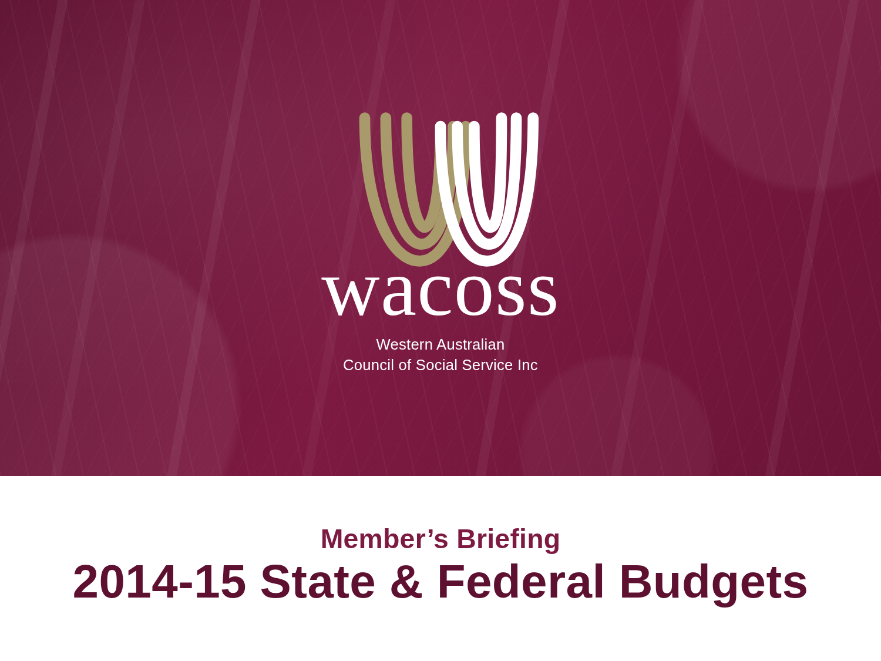wacoss
Western Australian
Council of Social Service Inc
Member’s Briefing
2014-15 State & Federal Budgets